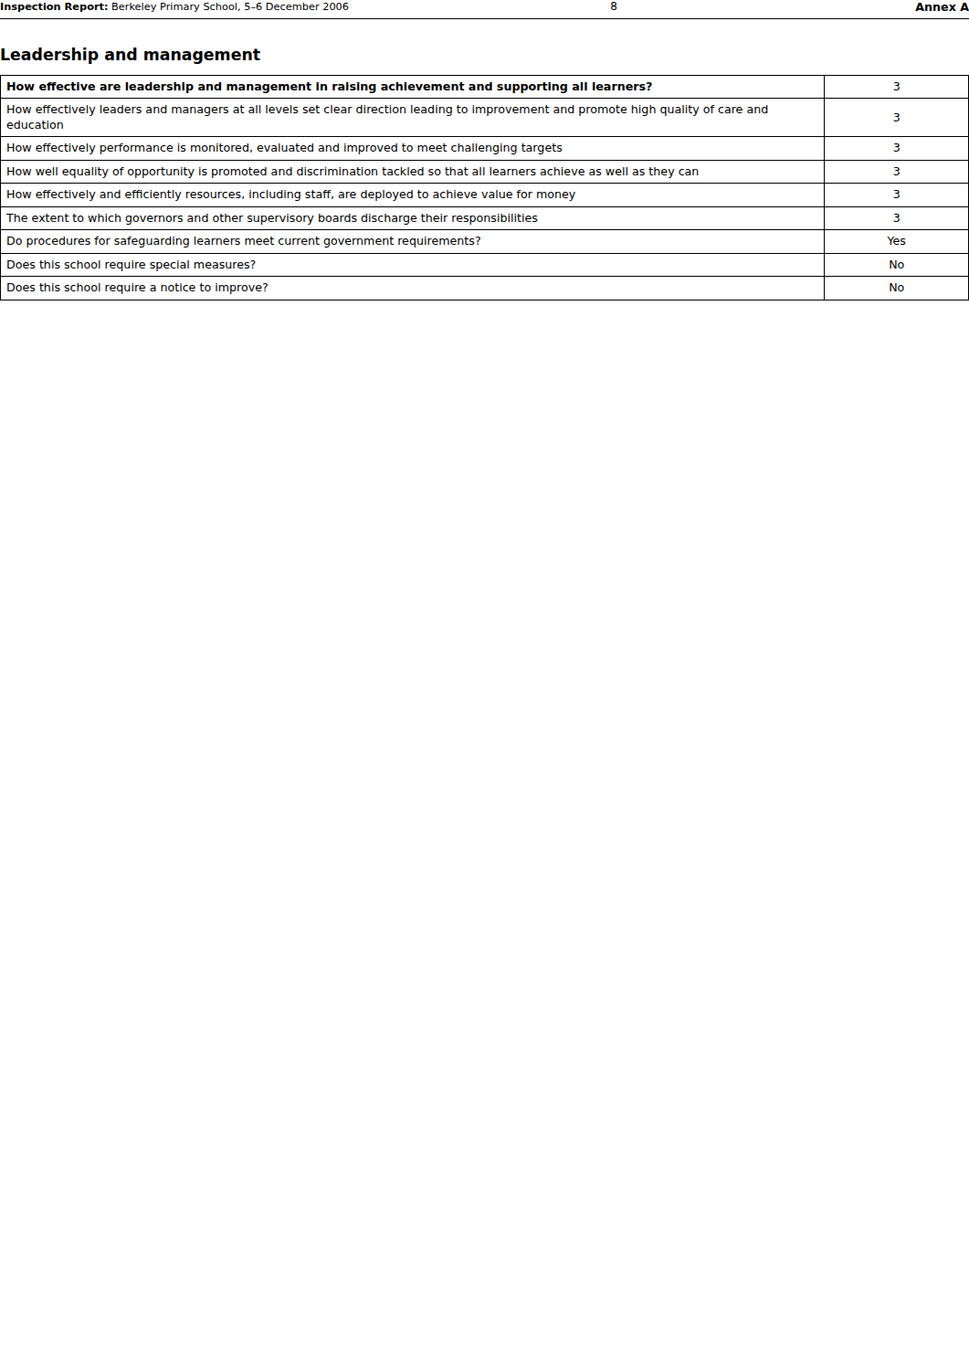Inspection Report: Berkeley Primary School, 5–6 December 2006
8
Annex A
Leadership and management
| How effective are leadership and management in raising achievement and supporting all learners? | 3 |
| How effectively leaders and managers at all levels set clear direction leading to improvement and promote high quality of care and education | 3 |
| How effectively performance is monitored, evaluated and improved to meet challenging targets | 3 |
| How well equality of opportunity is promoted and discrimination tackled so that all learners achieve as well as they can | 3 |
| How effectively and efficiently resources, including staff, are deployed to achieve value for money | 3 |
| The extent to which governors and other supervisory boards discharge their responsibilities | 3 |
| Do procedures for safeguarding learners meet current government requirements? | Yes |
| Does this school require special measures? | No |
| Does this school require a notice to improve? | No |